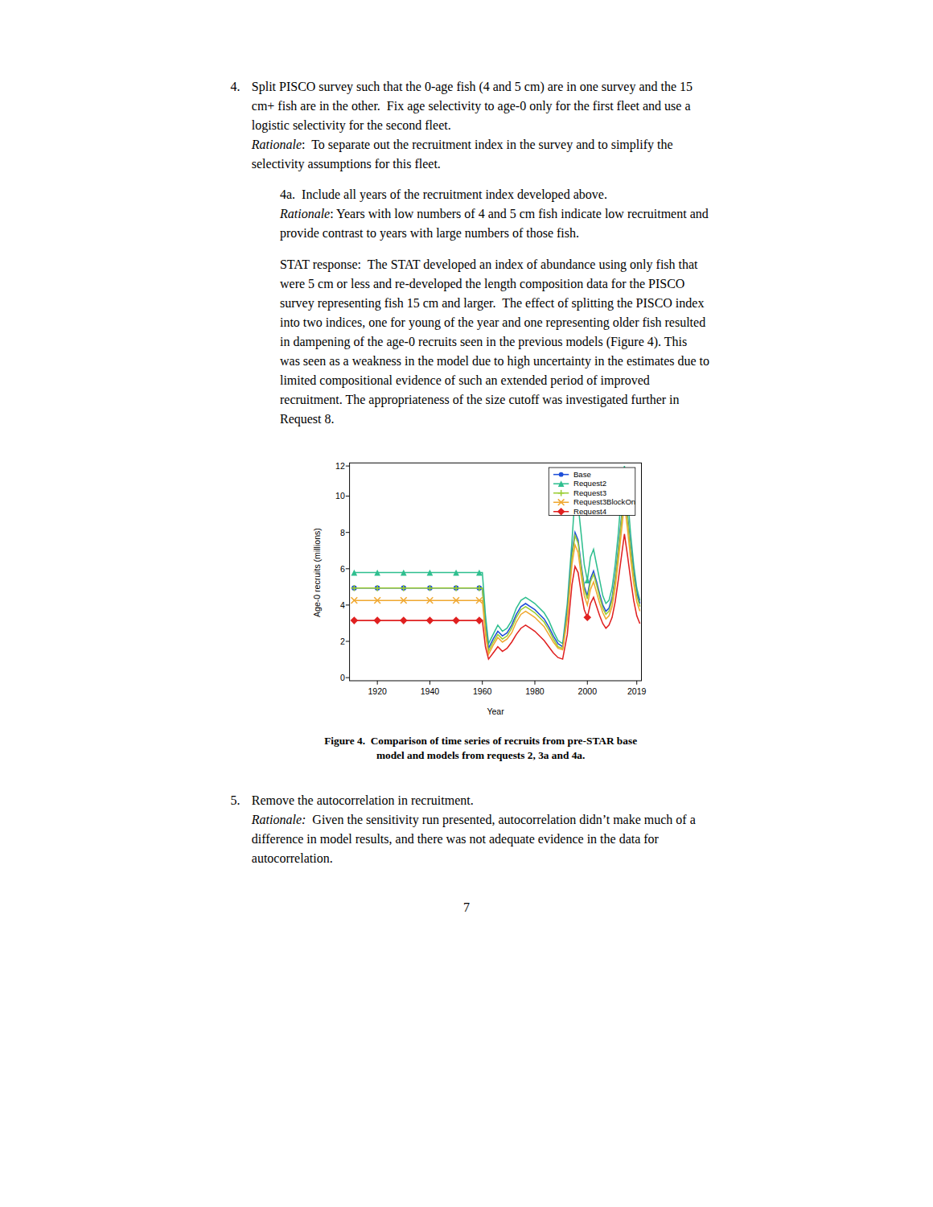4. Split PISCO survey such that the 0-age fish (4 and 5 cm) are in one survey and the 15 cm+ fish are in the other. Fix age selectivity to age-0 only for the first fleet and use a logistic selectivity for the second fleet.
Rationale: To separate out the recruitment index in the survey and to simplify the selectivity assumptions for this fleet.
4a. Include all years of the recruitment index developed above.
Rationale: Years with low numbers of 4 and 5 cm fish indicate low recruitment and provide contrast to years with large numbers of those fish.
STAT response: The STAT developed an index of abundance using only fish that were 5 cm or less and re-developed the length composition data for the PISCO survey representing fish 15 cm and larger. The effect of splitting the PISCO index into two indices, one for young of the year and one representing older fish resulted in dampening of the age-0 recruits seen in the previous models (Figure 4). This was seen as a weakness in the model due to high uncertainty in the estimates due to limited compositional evidence of such an extended period of improved recruitment. The appropriateness of the size cutoff was investigated further in Request 8.
0 2 4 6 8 10 12 1920 1940 1960 1980 2000 2019 Year Age-0 recruits (millions) Base Request2 Request3 Request3BlockOn Request4
Figure 4. Comparison of time series of recruits from pre-STAR base model and models from requests 2, 3a and 4a.
5. Remove the autocorrelation in recruitment.
Rationale: Given the sensitivity run presented, autocorrelation didn’t make much of a difference in model results, and there was not adequate evidence in the data for autocorrelation.
7